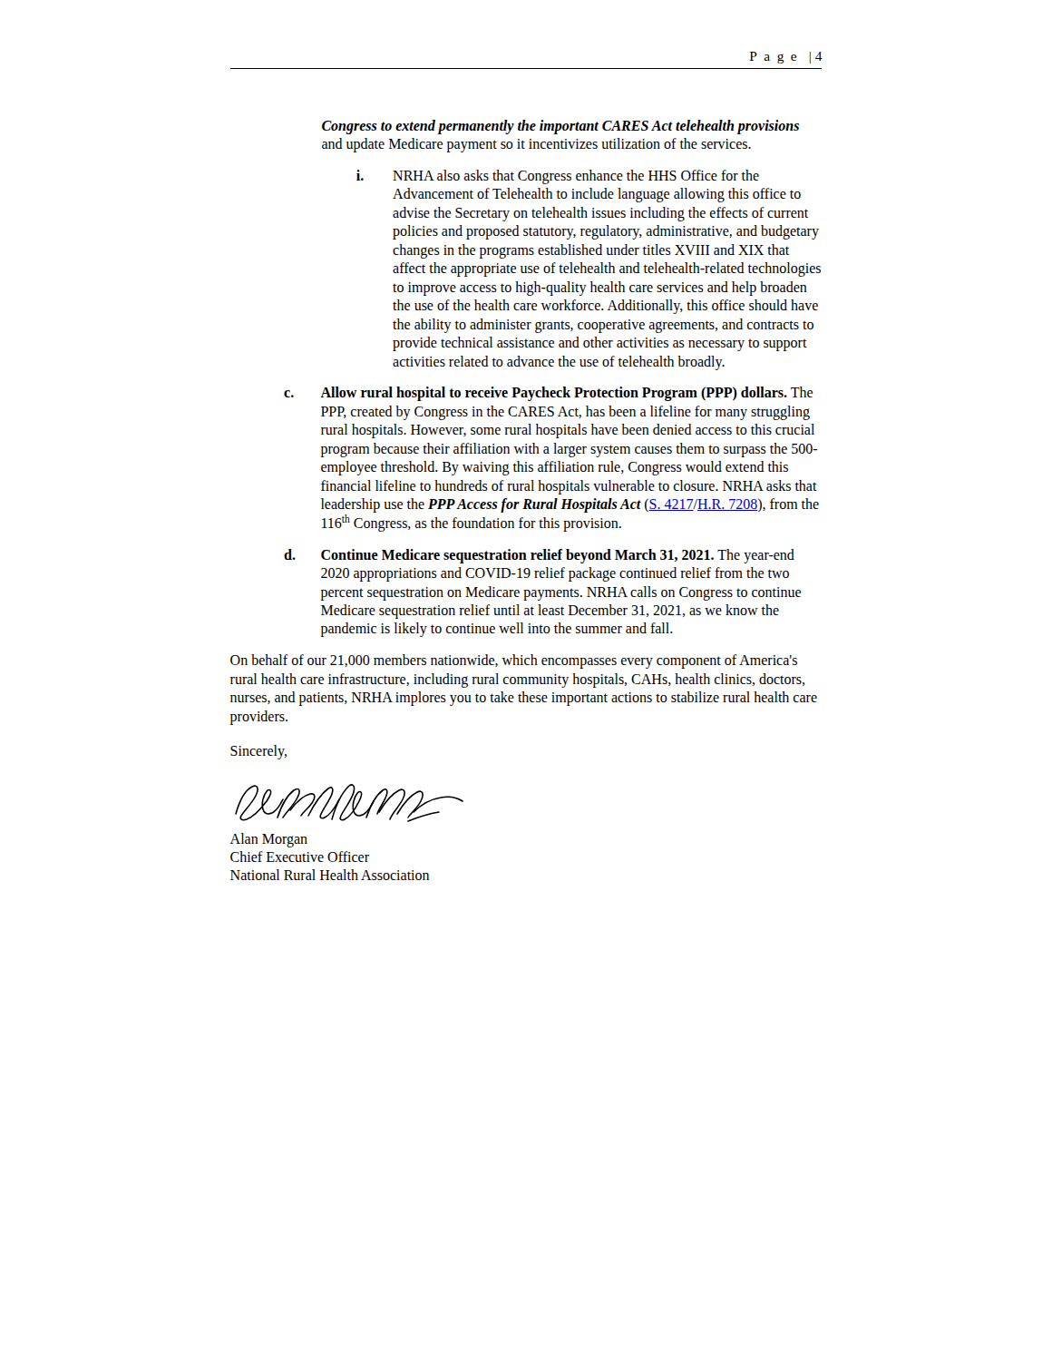P a g e | 4
Congress to extend permanently the important CARES Act telehealth provisions and update Medicare payment so it incentivizes utilization of the services.
i.
NRHA also asks that Congress enhance the HHS Office for the Advancement of Telehealth to include language allowing this office to advise the Secretary on telehealth issues including the effects of current policies and proposed statutory, regulatory, administrative, and budgetary changes in the programs established under titles XVIII and XIX that affect the appropriate use of telehealth and telehealth-related technologies to improve access to high-quality health care services and help broaden the use of the health care workforce. Additionally, this office should have the ability to administer grants, cooperative agreements, and contracts to provide technical assistance and other activities as necessary to support activities related to advance the use of telehealth broadly.
c.
Allow rural hospital to receive Paycheck Protection Program (PPP) dollars. The PPP, created by Congress in the CARES Act, has been a lifeline for many struggling rural hospitals. However, some rural hospitals have been denied access to this crucial program because their affiliation with a larger system causes them to surpass the 500-employee threshold. By waiving this affiliation rule, Congress would extend this financial lifeline to hundreds of rural hospitals vulnerable to closure. NRHA asks that leadership use the PPP Access for Rural Hospitals Act (S. 4217/H.R. 7208), from the 116th Congress, as the foundation for this provision.
d.
Continue Medicare sequestration relief beyond March 31, 2021. The year-end 2020 appropriations and COVID-19 relief package continued relief from the two percent sequestration on Medicare payments. NRHA calls on Congress to continue Medicare sequestration relief until at least December 31, 2021, as we know the pandemic is likely to continue well into the summer and fall.
On behalf of our 21,000 members nationwide, which encompasses every component of America's rural health care infrastructure, including rural community hospitals, CAHs, health clinics, doctors, nurses, and patients, NRHA implores you to take these important actions to stabilize rural health care providers.
Sincerely,
Alan Morgan
Chief Executive Officer
National Rural Health Association